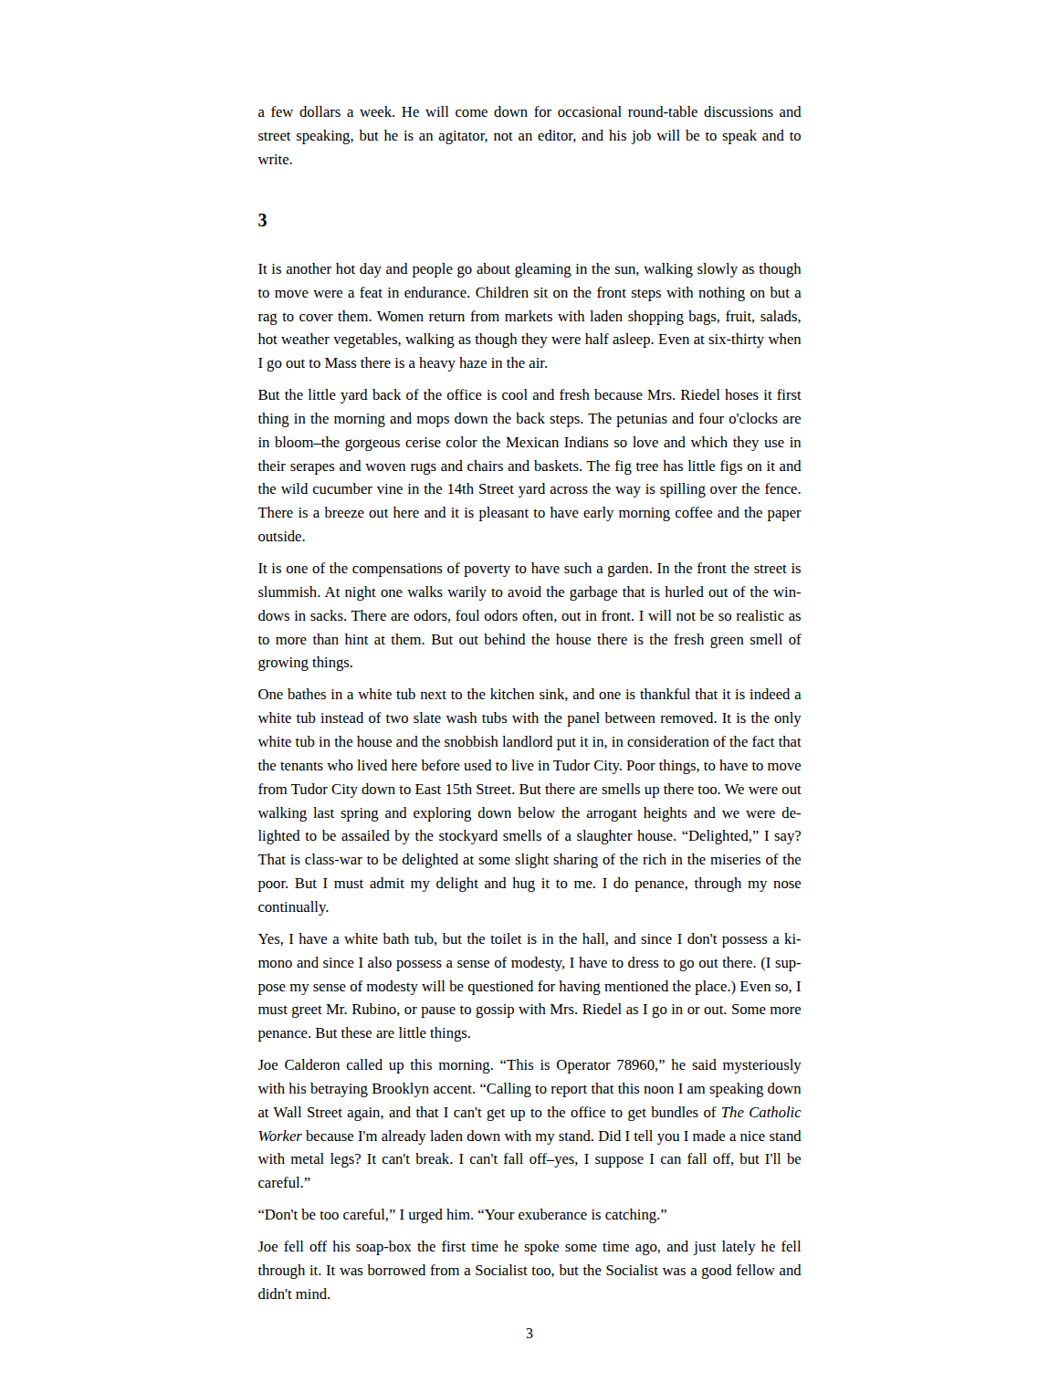a few dollars a week. He will come down for occasional round-table discussions and street speaking, but he is an agitator, not an editor, and his job will be to speak and to write.
3
It is another hot day and people go about gleaming in the sun, walking slowly as though to move were a feat in endurance. Children sit on the front steps with nothing on but a rag to cover them. Women return from markets with laden shopping bags, fruit, salads, hot weather vegetables, walking as though they were half asleep. Even at six-thirty when I go out to Mass there is a heavy haze in the air.
But the little yard back of the office is cool and fresh because Mrs. Riedel hoses it first thing in the morning and mops down the back steps. The petunias and four o'clocks are in bloom–the gorgeous cerise color the Mexican Indians so love and which they use in their serapes and woven rugs and chairs and baskets. The fig tree has little figs on it and the wild cucumber vine in the 14th Street yard across the way is spilling over the fence. There is a breeze out here and it is pleasant to have early morning coffee and the paper outside.
It is one of the compensations of poverty to have such a garden. In the front the street is slummish. At night one walks warily to avoid the garbage that is hurled out of the windows in sacks. There are odors, foul odors often, out in front. I will not be so realistic as to more than hint at them. But out behind the house there is the fresh green smell of growing things.
One bathes in a white tub next to the kitchen sink, and one is thankful that it is indeed a white tub instead of two slate wash tubs with the panel between removed. It is the only white tub in the house and the snobbish landlord put it in, in consideration of the fact that the tenants who lived here before used to live in Tudor City. Poor things, to have to move from Tudor City down to East 15th Street. But there are smells up there too. We were out walking last spring and exploring down below the arrogant heights and we were delighted to be assailed by the stockyard smells of a slaughter house. “Delighted,” I say? That is class-war to be delighted at some slight sharing of the rich in the miseries of the poor. But I must admit my delight and hug it to me. I do penance, through my nose continually.
Yes, I have a white bath tub, but the toilet is in the hall, and since I don't possess a kimono and since I also possess a sense of modesty, I have to dress to go out there. (I suppose my sense of modesty will be questioned for having mentioned the place.) Even so, I must greet Mr. Rubino, or pause to gossip with Mrs. Riedel as I go in or out. Some more penance. But these are little things.
Joe Calderon called up this morning. “This is Operator 78960,” he said mysteriously with his betraying Brooklyn accent. “Calling to report that this noon I am speaking down at Wall Street again, and that I can't get up to the office to get bundles of The Catholic Worker because I'm already laden down with my stand. Did I tell you I made a nice stand with metal legs? It can't break. I can't fall off–yes, I suppose I can fall off, but I'll be careful.”
“Don't be too careful,” I urged him. “Your exuberance is catching.”
Joe fell off his soap-box the first time he spoke some time ago, and just lately he fell through it. It was borrowed from a Socialist too, but the Socialist was a good fellow and didn't mind.
3